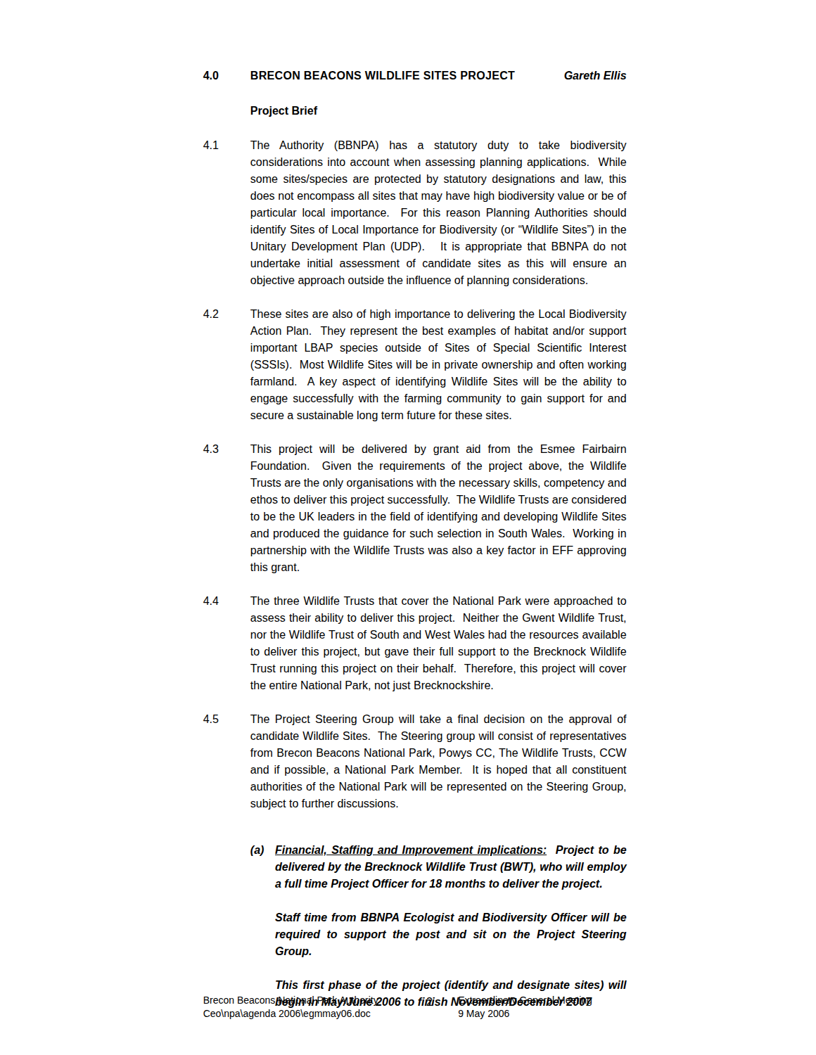4.0
BRECON BEACONS WILDLIFE SITES PROJECT
Gareth Ellis
Project Brief
4.1
The Authority (BBNPA) has a statutory duty to take biodiversity considerations into account when assessing planning applications. While some sites/species are protected by statutory designations and law, this does not encompass all sites that may have high biodiversity value or be of particular local importance. For this reason Planning Authorities should identify Sites of Local Importance for Biodiversity (or “Wildlife Sites”) in the Unitary Development Plan (UDP). It is appropriate that BBNPA do not undertake initial assessment of candidate sites as this will ensure an objective approach outside the influence of planning considerations.
4.2
These sites are also of high importance to delivering the Local Biodiversity Action Plan. They represent the best examples of habitat and/or support important LBAP species outside of Sites of Special Scientific Interest (SSSIs). Most Wildlife Sites will be in private ownership and often working farmland. A key aspect of identifying Wildlife Sites will be the ability to engage successfully with the farming community to gain support for and secure a sustainable long term future for these sites.
4.3
This project will be delivered by grant aid from the Esmee Fairbairn Foundation. Given the requirements of the project above, the Wildlife Trusts are the only organisations with the necessary skills, competency and ethos to deliver this project successfully. The Wildlife Trusts are considered to be the UK leaders in the field of identifying and developing Wildlife Sites and produced the guidance for such selection in South Wales. Working in partnership with the Wildlife Trusts was also a key factor in EFF approving this grant.
4.4
The three Wildlife Trusts that cover the National Park were approached to assess their ability to deliver this project. Neither the Gwent Wildlife Trust, nor the Wildlife Trust of South and West Wales had the resources available to deliver this project, but gave their full support to the Brecknock Wildlife Trust running this project on their behalf. Therefore, this project will cover the entire National Park, not just Brecknockshire.
4.5
The Project Steering Group will take a final decision on the approval of candidate Wildlife Sites. The Steering group will consist of representatives from Brecon Beacons National Park, Powys CC, The Wildlife Trusts, CCW and if possible, a National Park Member. It is hoped that all constituent authorities of the National Park will be represented on the Steering Group, subject to further discussions.
(a)
Financial, Staffing and Improvement implications: Project to be delivered by the Brecknock Wildlife Trust (BWT), who will employ a full time Project Officer for 18 months to deliver the project.
Staff time from BBNPA Ecologist and Biodiversity Officer will be required to support the post and sit on the Project Steering Group.
This first phase of the project (identify and designate sites) will begin in May/June 2006 to finish November/December 2007
Brecon Beacons National Park Authority
Ceo\npa\agenda 2006\egmmay06.doc
2
Extraordinary General Meeting
9 May 2006